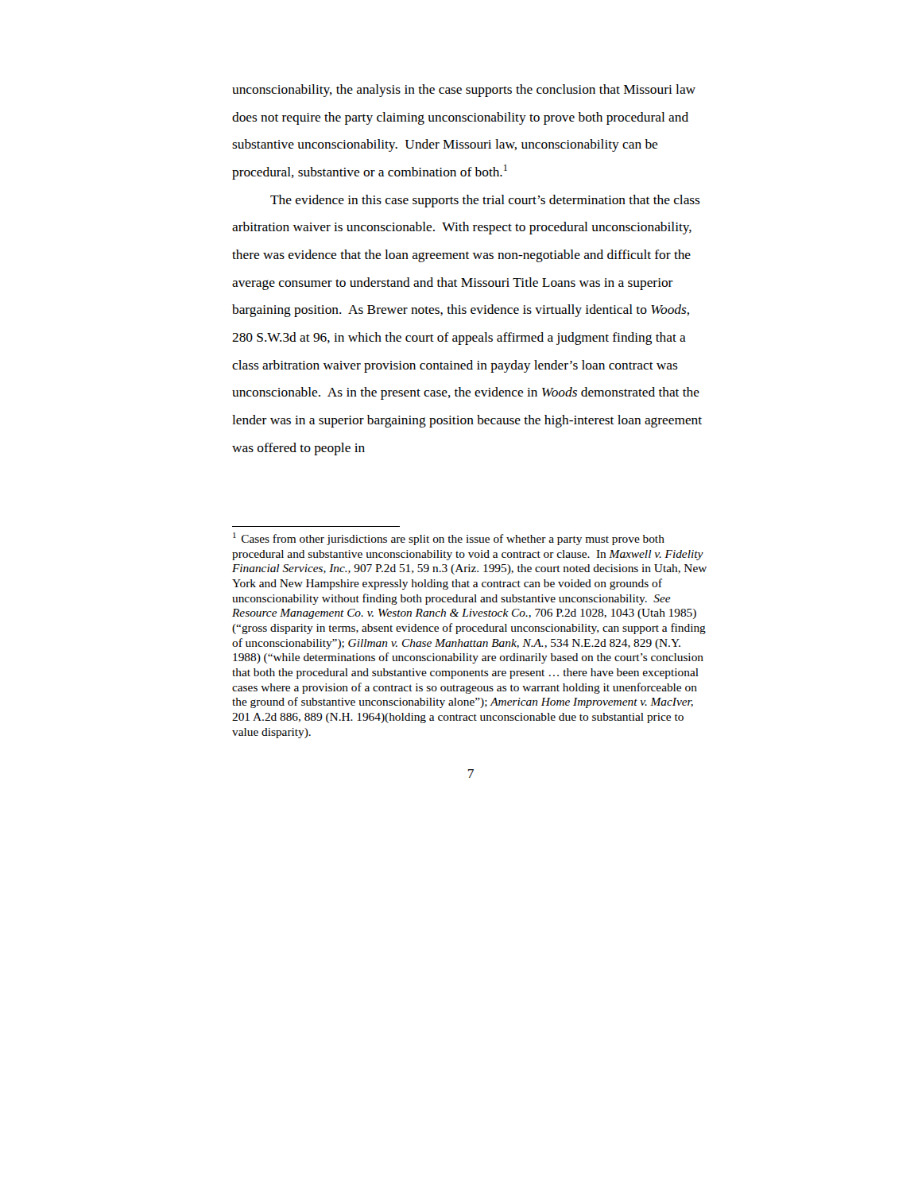unconscionability, the analysis in the case supports the conclusion that Missouri law does not require the party claiming unconscionability to prove both procedural and substantive unconscionability. Under Missouri law, unconscionability can be procedural, substantive or a combination of both.1
The evidence in this case supports the trial court’s determination that the class arbitration waiver is unconscionable. With respect to procedural unconscionability, there was evidence that the loan agreement was non-negotiable and difficult for the average consumer to understand and that Missouri Title Loans was in a superior bargaining position. As Brewer notes, this evidence is virtually identical to Woods, 280 S.W.3d at 96, in which the court of appeals affirmed a judgment finding that a class arbitration waiver provision contained in payday lender’s loan contract was unconscionable. As in the present case, the evidence in Woods demonstrated that the lender was in a superior bargaining position because the high-interest loan agreement was offered to people in
1 Cases from other jurisdictions are split on the issue of whether a party must prove both procedural and substantive unconscionability to void a contract or clause. In Maxwell v. Fidelity Financial Services, Inc., 907 P.2d 51, 59 n.3 (Ariz. 1995), the court noted decisions in Utah, New York and New Hampshire expressly holding that a contract can be voided on grounds of unconscionability without finding both procedural and substantive unconscionability. See Resource Management Co. v. Weston Ranch & Livestock Co., 706 P.2d 1028, 1043 (Utah 1985)(“gross disparity in terms, absent evidence of procedural unconscionability, can support a finding of unconscionability”); Gillman v. Chase Manhattan Bank, N.A., 534 N.E.2d 824, 829 (N.Y. 1988) (“while determinations of unconscionability are ordinarily based on the court’s conclusion that both the procedural and substantive components are present … there have been exceptional cases where a provision of a contract is so outrageous as to warrant holding it unenforceable on the ground of substantive unconscionability alone”); American Home Improvement v. MacIver, 201 A.2d 886, 889 (N.H. 1964)(holding a contract unconscionable due to substantial price to value disparity).
7